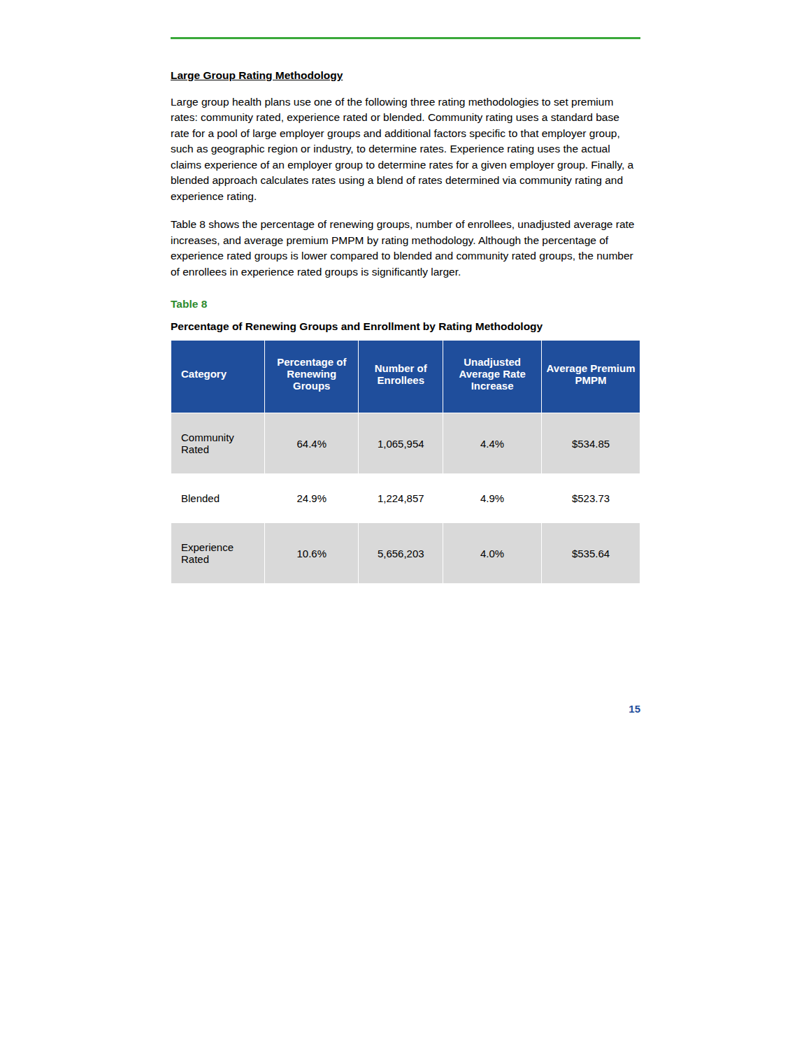Large Group Rating Methodology
Large group health plans use one of the following three rating methodologies to set premium rates: community rated, experience rated or blended. Community rating uses a standard base rate for a pool of large employer groups and additional factors specific to that employer group, such as geographic region or industry, to determine rates. Experience rating uses the actual claims experience of an employer group to determine rates for a given employer group. Finally, a blended approach calculates rates using a blend of rates determined via community rating and experience rating.
Table 8 shows the percentage of renewing groups, number of enrollees, unadjusted average rate increases, and average premium PMPM by rating methodology. Although the percentage of experience rated groups is lower compared to blended and community rated groups, the number of enrollees in experience rated groups is significantly larger.
Table 8
Percentage of Renewing Groups and Enrollment by Rating Methodology
| Category | Percentage of Renewing Groups | Number of Enrollees | Unadjusted Average Rate Increase | Average Premium PMPM |
| --- | --- | --- | --- | --- |
| Community Rated | 64.4% | 1,065,954 | 4.4% | $534.85 |
| Blended | 24.9% | 1,224,857 | 4.9% | $523.73 |
| Experience Rated | 10.6% | 5,656,203 | 4.0% | $535.64 |
15